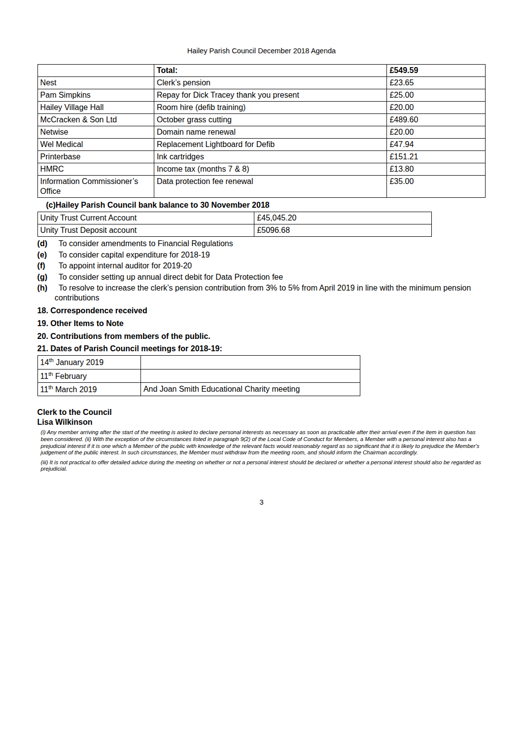Hailey Parish Council December 2018 Agenda
| | Total: | £549.59 |
| Nest | Clerk’s pension | £23.65 |
| Pam Simpkins | Repay for Dick Tracey thank you present | £25.00 |
| Hailey Village Hall | Room hire (defib training) | £20.00 |
| McCracken & Son Ltd | October grass cutting | £489.60 |
| Netwise | Domain name renewal | £20.00 |
| Wel Medical | Replacement Lightboard for Defib | £47.94 |
| Printerbase | Ink cartridges | £151.21 |
| HMRC | Income tax (months 7 & 8) | £13.80 |
| Information Commissioner’s Office | Data protection fee renewal | £35.00 |
(c)Hailey Parish Council bank balance to 30 November 2018
| Unity Trust Current Account | £45,045.20 |
| Unity Trust Deposit account | £5096.68 |
(d) To consider amendments to Financial Regulations
(e) To consider capital expenditure for 2018-19
(f) To appoint internal auditor for 2019-20
(g) To consider setting up annual direct debit for Data Protection fee
(h) To resolve to increase the clerk’s pension contribution from 3% to 5% from April 2019 in line with the minimum pension contributions
18. Correspondence received
19. Other Items to Note
20. Contributions from members of the public.
21. Dates of Parish Council meetings for 2018-19:
| 14 th January 2019 | |
| 11 th February | |
| 11 th March 2019 | And Joan Smith Educational Charity meeting |
Clerk to the Council
Lisa Wilkinson
(i) Any member arriving after the start of the meeting is asked to declare personal interests as necessary as soon as practicable after their arrival even if the item in question has been considered. (ii) With the exception of the circumstances listed in paragraph 9(2) of the Local Code of Conduct for Members, a Member with a personal interest also has a prejudicial interest if it is one which a Member of the public with knowledge of the relevant facts would reasonably regard as so significant that it is likely to prejudice the Member's judgement of the public interest. In such circumstances, the Member must withdraw from the meeting room, and should inform the Chairman accordingly.
(iii) It is not practical to offer detailed advice during the meeting on whether or not a personal interest should be declared or whether a personal interest should also be regarded as prejudicial.
3